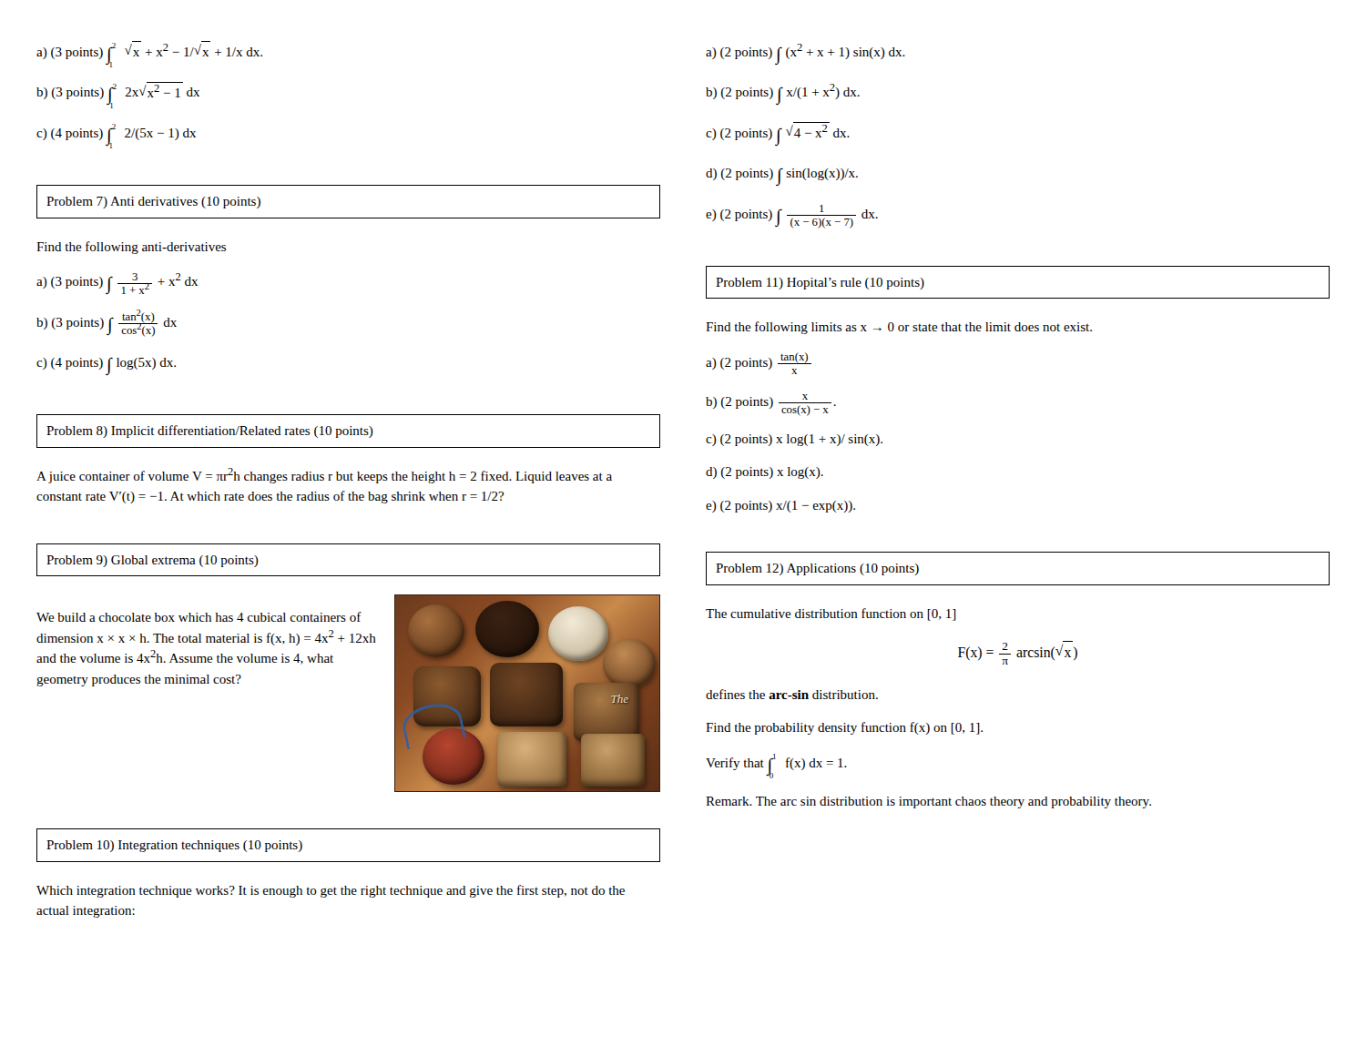a) (3 points) ∫12 x + x2 − 1/x + 1/x dx.
b) (3 points) ∫12 2xx2 − 1 dx
c) (4 points) ∫12 2/(5x − 1) dx
Problem 7) Anti derivatives (10 points)
Find the following anti-derivatives
a) (3 points) ∫ 31 + x2 + x2 dx
b) (3 points) ∫ tan2(x) cos2(x) dx
c) (4 points) ∫ log(5x) dx.
Problem 8) Implicit differentiation/Related rates (10 points)
A juice container of volume V = πr2h changes radius r but keeps the height h = 2 fixed. Liquid leaves at a constant rate V′(t) = −1. At which rate does the radius of the bag shrink when r = 1/2?
Problem 9) Global extrema (10 points)
We build a chocolate box which has 4 cubical containers of dimension x × x × h. The total material is f(x, h) = 4x2 + 12xh and the volume is 4x2h. Assume the volume is 4, what geometry produces the minimal cost?
The
Problem 10) Integration techniques (10 points)
Which integration technique works? It is enough to get the right technique and give the first step, not do the actual integration:
a) (2 points) ∫ (x2 + x + 1) sin(x) dx.
b) (2 points) ∫ x/(1 + x2) dx.
c) (2 points) ∫ 4 − x2 dx.
d) (2 points) ∫ sin(log(x))/x.
e) (2 points) ∫ 1(x − 6)(x − 7) dx.
Problem 11) Hopital’s rule (10 points)
Find the following limits as x → 0 or state that the limit does not exist.
a) (2 points) tan(x) x
b) (2 points) xcos(x) − x.
c) (2 points) x log(1 + x)/ sin(x).
d) (2 points) x log(x).
e) (2 points) x/(1 − exp(x)).
Problem 12) Applications (10 points)
The cumulative distribution function on [0, 1]
F(x) = 2 π arcsin(x)
defines the arc-sin distribution.
Find the probability density function f(x) on [0, 1].
Verify that ∫01 f(x) dx = 1.
Remark. The arc sin distribution is important chaos theory and probability theory.